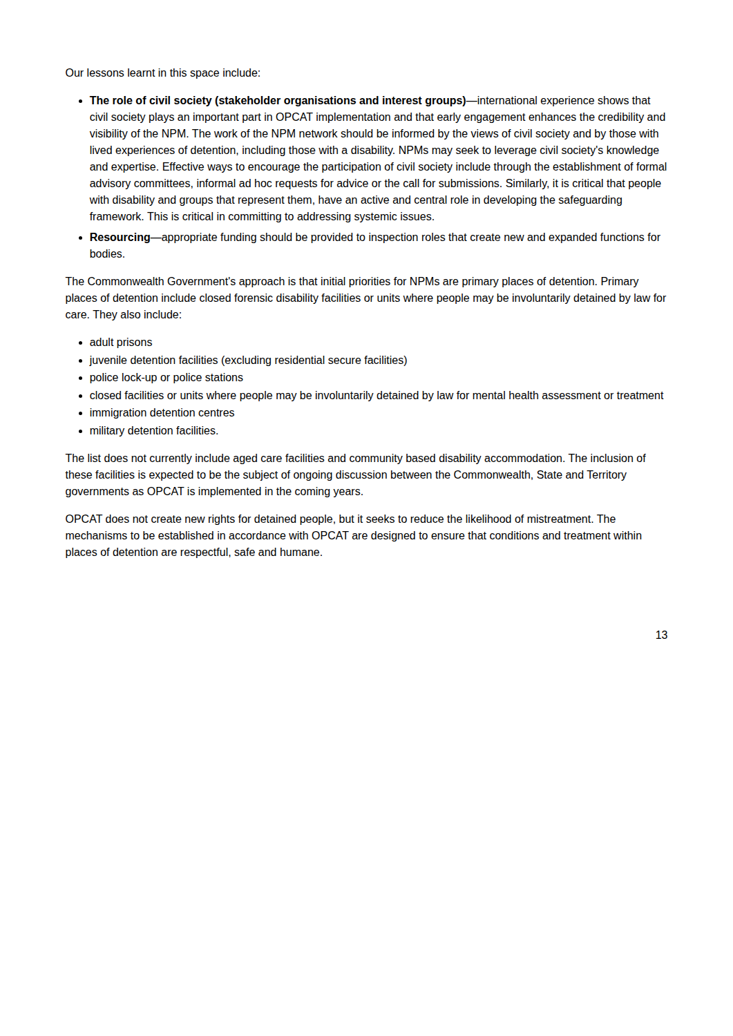Our lessons learnt in this space include:
The role of civil society (stakeholder organisations and interest groups)—international experience shows that civil society plays an important part in OPCAT implementation and that early engagement enhances the credibility and visibility of the NPM. The work of the NPM network should be informed by the views of civil society and by those with lived experiences of detention, including those with a disability. NPMs may seek to leverage civil society's knowledge and expertise. Effective ways to encourage the participation of civil society include through the establishment of formal advisory committees, informal ad hoc requests for advice or the call for submissions. Similarly, it is critical that people with disability and groups that represent them, have an active and central role in developing the safeguarding framework. This is critical in committing to addressing systemic issues.
Resourcing—appropriate funding should be provided to inspection roles that create new and expanded functions for bodies.
The Commonwealth Government's approach is that initial priorities for NPMs are primary places of detention. Primary places of detention include closed forensic disability facilities or units where people may be involuntarily detained by law for care. They also include:
adult prisons
juvenile detention facilities (excluding residential secure facilities)
police lock-up or police stations
closed facilities or units where people may be involuntarily detained by law for mental health assessment or treatment
immigration detention centres
military detention facilities.
The list does not currently include aged care facilities and community based disability accommodation. The inclusion of these facilities is expected to be the subject of ongoing discussion between the Commonwealth, State and Territory governments as OPCAT is implemented in the coming years.
OPCAT does not create new rights for detained people, but it seeks to reduce the likelihood of mistreatment. The mechanisms to be established in accordance with OPCAT are designed to ensure that conditions and treatment within places of detention are respectful, safe and humane.
13